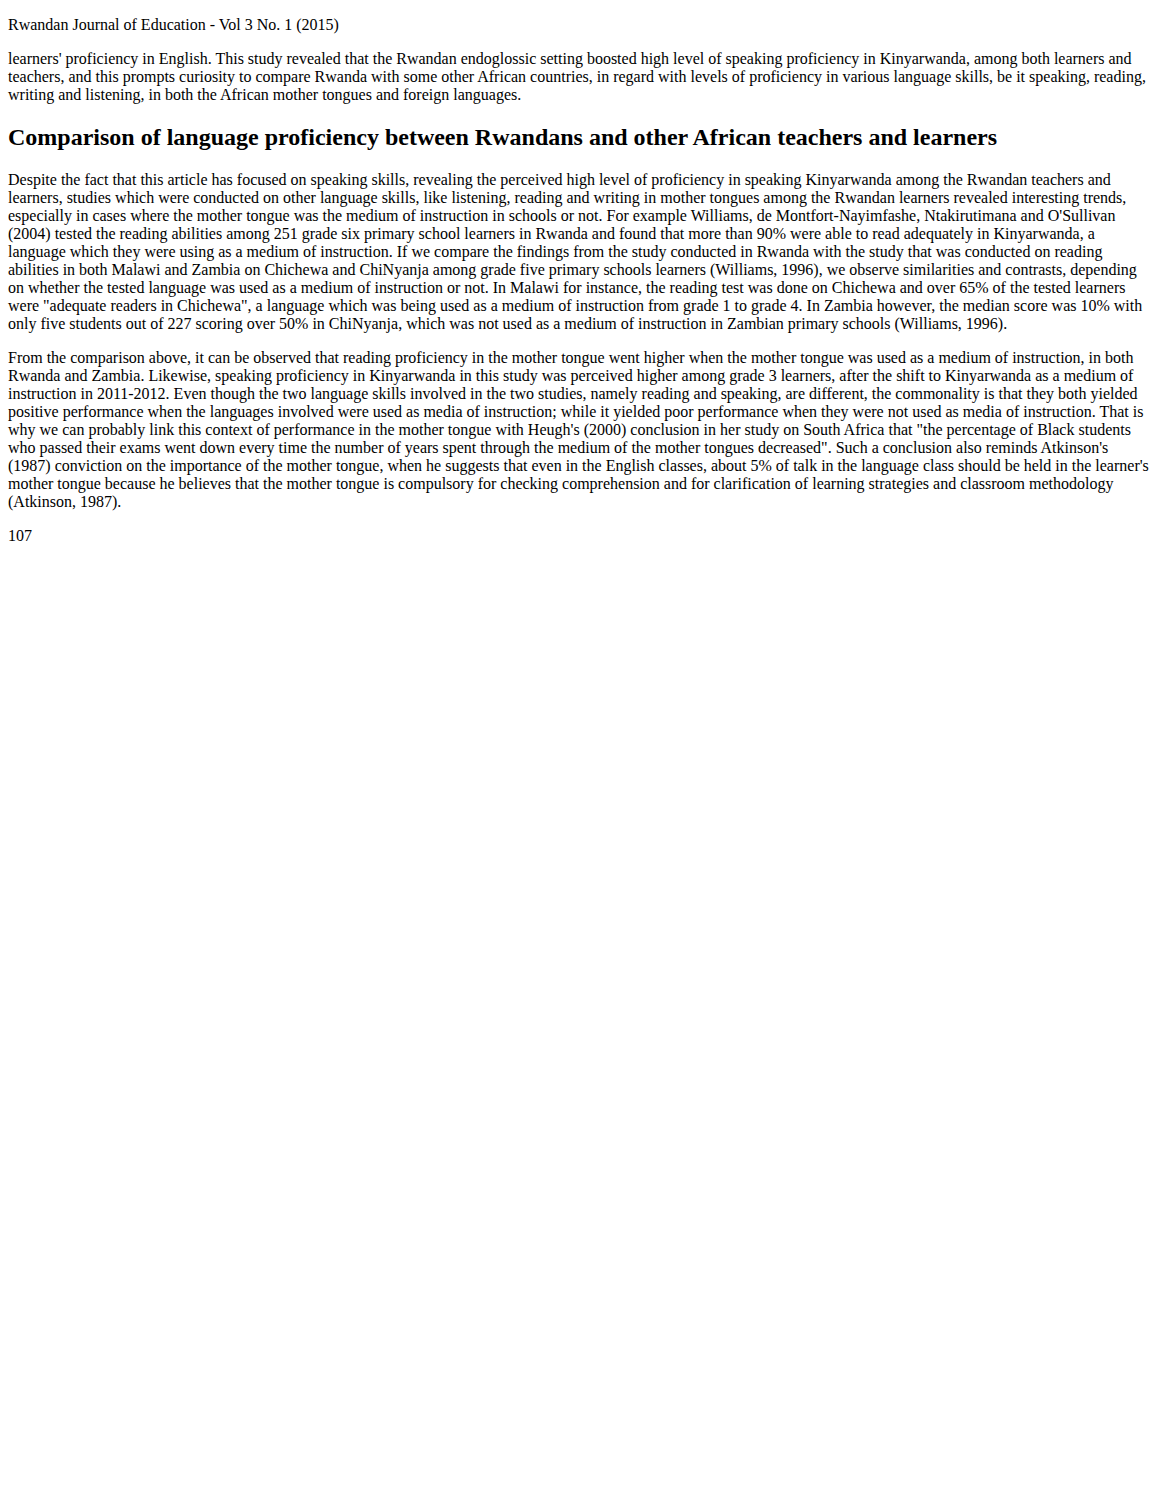Rwandan Journal of Education - Vol 3 No. 1 (2015)
learners' proficiency in English. This study revealed that the Rwandan endoglossic setting boosted high level of speaking proficiency in Kinyarwanda, among both learners and teachers, and this prompts curiosity to compare Rwanda with some other African countries, in regard with levels of proficiency in various language skills, be it speaking, reading, writing and listening, in both the African mother tongues and foreign languages.
Comparison of language proficiency between Rwandans and other African teachers and learners
Despite the fact that this article has focused on speaking skills, revealing the perceived high level of proficiency in speaking Kinyarwanda among the Rwandan teachers and learners, studies which were conducted on other language skills, like listening, reading and writing in mother tongues among the Rwandan learners revealed interesting trends, especially in cases where the mother tongue was the medium of instruction in schools or not. For example Williams, de Montfort-Nayimfashe, Ntakirutimana and O'Sullivan (2004) tested the reading abilities among 251 grade six primary school learners in Rwanda and found that more than 90% were able to read adequately in Kinyarwanda, a language which they were using as a medium of instruction. If we compare the findings from the study conducted in Rwanda with the study that was conducted on reading abilities in both Malawi and Zambia on Chichewa and ChiNyanja among grade five primary schools learners (Williams, 1996), we observe similarities and contrasts, depending on whether the tested language was used as a medium of instruction or not. In Malawi for instance, the reading test was done on Chichewa and over 65% of the tested learners were "adequate readers in Chichewa", a language which was being used as a medium of instruction from grade 1 to grade 4. In Zambia however, the median score was 10% with only five students out of 227 scoring over 50% in ChiNyanja, which was not used as a medium of instruction in Zambian primary schools (Williams, 1996).
From the comparison above, it can be observed that reading proficiency in the mother tongue went higher when the mother tongue was used as a medium of instruction, in both Rwanda and Zambia. Likewise, speaking proficiency in Kinyarwanda in this study was perceived higher among grade 3 learners, after the shift to Kinyarwanda as a medium of instruction in 2011-2012. Even though the two language skills involved in the two studies, namely reading and speaking, are different, the commonality is that they both yielded positive performance when the languages involved were used as media of instruction; while it yielded poor performance when they were not used as media of instruction. That is why we can probably link this context of performance in the mother tongue with Heugh's (2000) conclusion in her study on South Africa that "the percentage of Black students who passed their exams went down every time the number of years spent through the medium of the mother tongues decreased". Such a conclusion also reminds Atkinson's (1987) conviction on the importance of the mother tongue, when he suggests that even in the English classes, about 5% of talk in the language class should be held in the learner's mother tongue because he believes that the mother tongue is compulsory for checking comprehension and for clarification of learning strategies and classroom methodology (Atkinson, 1987).
107